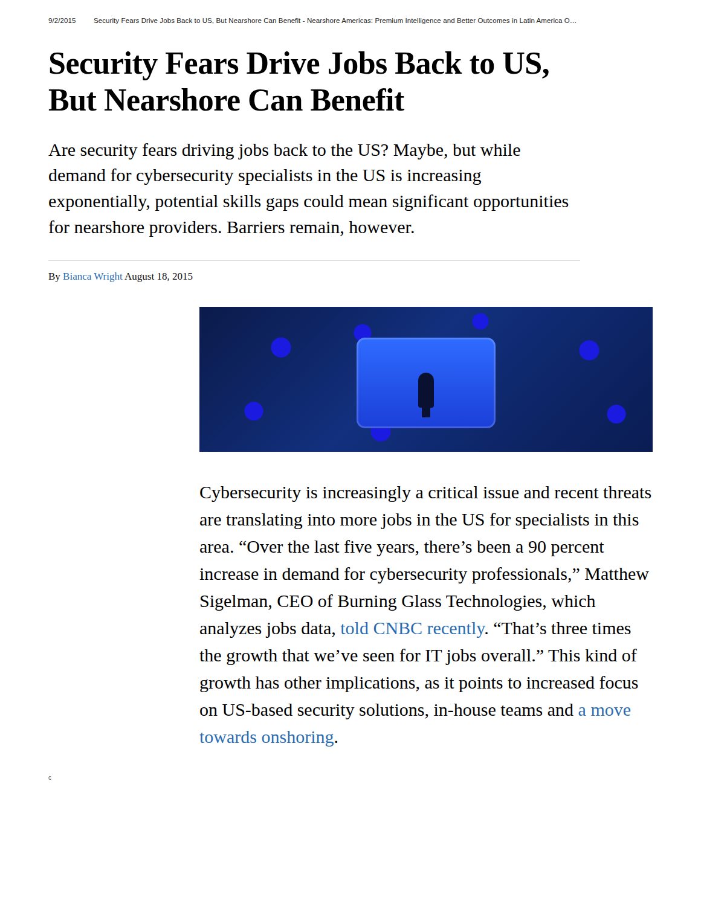9/2/2015 Security Fears Drive Jobs Back to US, But Nearshore Can Benefit - Nearshore Americas: Premium Intelligence and Better Outcomes in Latin America O…
Security Fears Drive Jobs Back to US, But Nearshore Can Benefit
Are security fears driving jobs back to the US? Maybe, but while demand for cybersecurity specialists in the US is increasing exponentially, potential skills gaps could mean significant opportunities for nearshore providers. Barriers remain, however.
By Bianca Wright August 18, 2015
Cybersecurity is increasingly a critical issue and recent threats are translating into more jobs in the US for specialists in this area. “Over the last five years, there’s been a 90 percent increase in demand for cybersecurity professionals,” Matthew Sigelman, CEO of Burning Glass Technologies, which analyzes jobs data, told CNBC recently. “That’s three times the growth that we’ve seen for IT jobs overall.” This kind of growth has other implications, as it points to increased focus on US-based security solutions, in-house teams and a move towards onshoring.
c